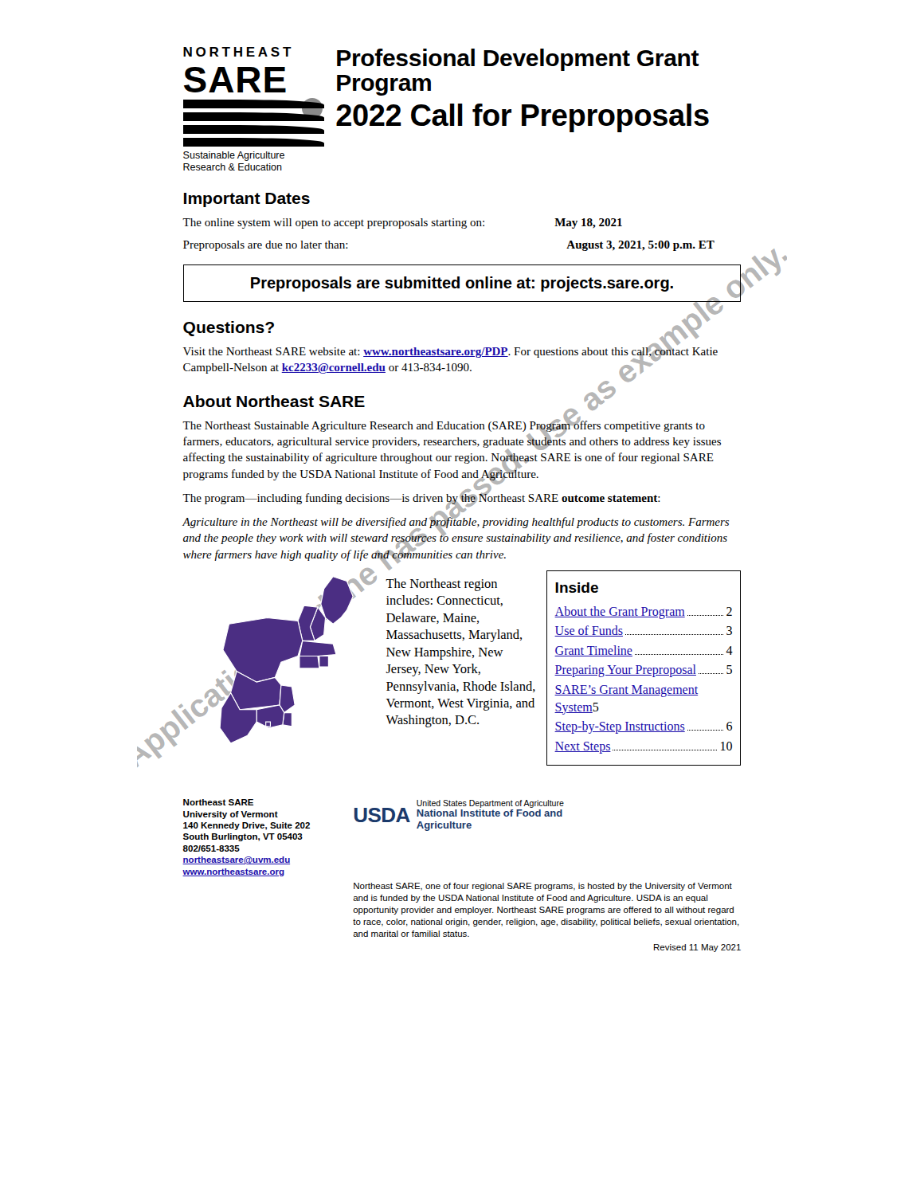Application deadline has passed. Use as example only.
NORTHEAST
SARE
Sustainable Agriculture
Research & Education
Professional Development Grant Program
2022 Call for Preproposals
Important Dates
The online system will open to accept preproposals starting on:
May 18, 2021
Preproposals are due no later than:
August 3, 2021, 5:00 p.m. ET
Preproposals are submitted online at: projects.sare.org.
Questions?
Visit the Northeast SARE website at: www.northeastsare.org/PDP. For questions about this call, contact Katie Campbell-Nelson at kc2233@cornell.edu or 413-834-1090.
About Northeast SARE
The Northeast Sustainable Agriculture Research and Education (SARE) Program offers competitive grants to farmers, educators, agricultural service providers, researchers, graduate students and others to address key issues affecting the sustainability of agriculture throughout our region. Northeast SARE is one of four regional SARE programs funded by the USDA National Institute of Food and Agriculture.
The program—including funding decisions—is driven by the Northeast SARE outcome statement:
Agriculture in the Northeast will be diversified and profitable, providing healthful products to customers. Farmers and the people they work with will steward resources to ensure sustainability and resilience, and foster conditions where farmers have high quality of life and communities can thrive.
The Northeast region includes: Connecticut, Delaware, Maine, Massachusetts, Maryland, New Hampshire, New Jersey, New York, Pennsylvania, Rhode Island, Vermont, West Virginia, and Washington, D.C.
Inside
About the Grant Program 2
Use of Funds 3
Grant Timeline 4
Preparing Your Preproposal 5
SARE’s Grant Management
System 5
Step-by-Step Instructions 6
Next Steps 10
Northeast SARE
University of Vermont
140 Kennedy Drive, Suite 202
South Burlington, VT 05403
802/651-8335
northeastsare@uvm.edu
www.northeastsare.org
USDA
United States Department of Agriculture
National Institute of Food and Agriculture
Northeast SARE, one of four regional SARE programs, is hosted by the University of Vermont and is funded by the USDA National Institute of Food and Agriculture. USDA is an equal opportunity provider and employer. Northeast SARE programs are offered to all without regard to race, color, national origin, gender, religion, age, disability, political beliefs, sexual orientation, and marital or familial status.
Revised 11 May 2021